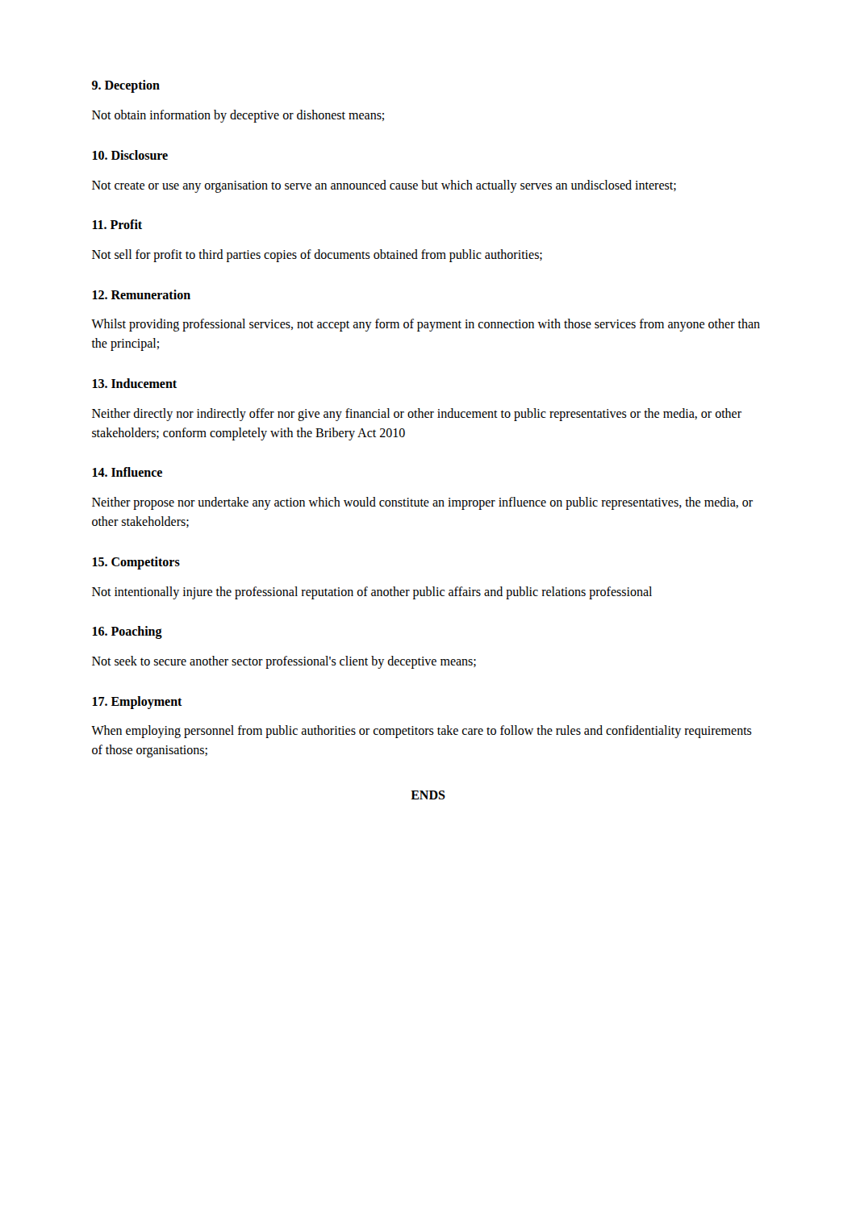9. Deception
Not obtain information by deceptive or dishonest means;
10. Disclosure
Not create or use any organisation to serve an announced cause but which actually serves an undisclosed interest;
11. Profit
Not sell for profit to third parties copies of documents obtained from public authorities;
12. Remuneration
Whilst providing professional services, not accept any form of payment in connection with those services from anyone other than the principal;
13. Inducement
Neither directly nor indirectly offer nor give any financial or other inducement to public representatives or the media, or other stakeholders; conform completely with the Bribery Act 2010
14. Influence
Neither propose nor undertake any action which would constitute an improper influence on public representatives, the media, or other stakeholders;
15. Competitors
Not intentionally injure the professional reputation of another public affairs and public relations professional
16. Poaching
Not seek to secure another sector professional's client by deceptive means;
17. Employment
When employing personnel from public authorities or competitors take care to follow the rules and confidentiality requirements of those organisations;
ENDS